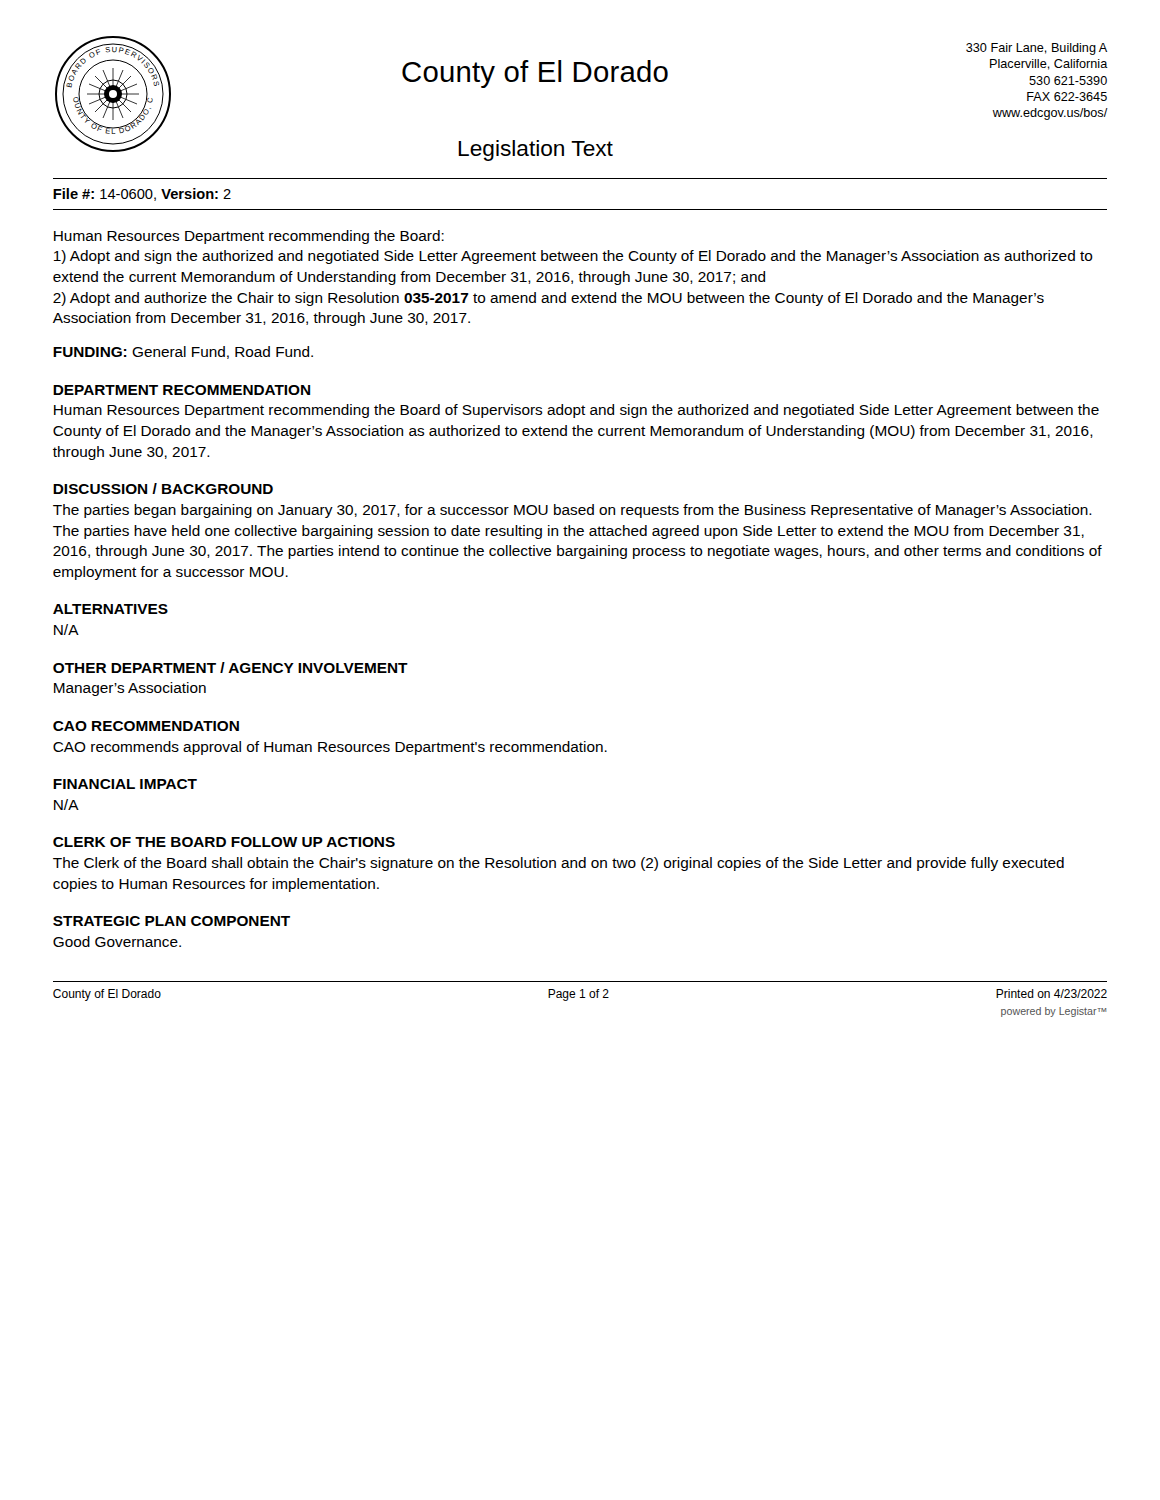BOARD OF SUPERVISORS COUNTY OF EL DORADO, CA
County of El Dorado
Legislation Text
330 Fair Lane, Building A
Placerville, California
530 621-5390
FAX 622-3645
www.edcgov.us/bos/
File #: 14-0600, Version: 2
Human Resources Department recommending the Board:
1) Adopt and sign the authorized and negotiated Side Letter Agreement between the County of El Dorado and the Manager’s Association as authorized to extend the current Memorandum of Understanding from December 31, 2016, through June 30, 2017; and
2) Adopt and authorize the Chair to sign Resolution 035-2017 to amend and extend the MOU between the County of El Dorado and the Manager’s Association from December 31, 2016, through June 30, 2017.
FUNDING: General Fund, Road Fund.
Department Recommendation
Human Resources Department recommending the Board of Supervisors adopt and sign the authorized and negotiated Side Letter Agreement between the County of El Dorado and the Manager’s Association as authorized to extend the current Memorandum of Understanding (MOU) from December 31, 2016, through June 30, 2017.
Discussion / Background
The parties began bargaining on January 30, 2017, for a successor MOU based on requests from the Business Representative of Manager’s Association. The parties have held one collective bargaining session to date resulting in the attached agreed upon Side Letter to extend the MOU from December 31, 2016, through June 30, 2017. The parties intend to continue the collective bargaining process to negotiate wages, hours, and other terms and conditions of employment for a successor MOU.
Alternatives
N/A
Other Department / Agency Involvement
Manager’s Association
CAO Recommendation
CAO recommends approval of Human Resources Department's recommendation.
Financial Impact
N/A
Clerk of the Board Follow Up Actions
The Clerk of the Board shall obtain the Chair's signature on the Resolution and on two (2) original copies of the Side Letter and provide fully executed copies to Human Resources for implementation.
Strategic Plan Component
Good Governance.
County of El Dorado
Page 1 of 2
Printed on 4/23/2022
powered by Legistar™